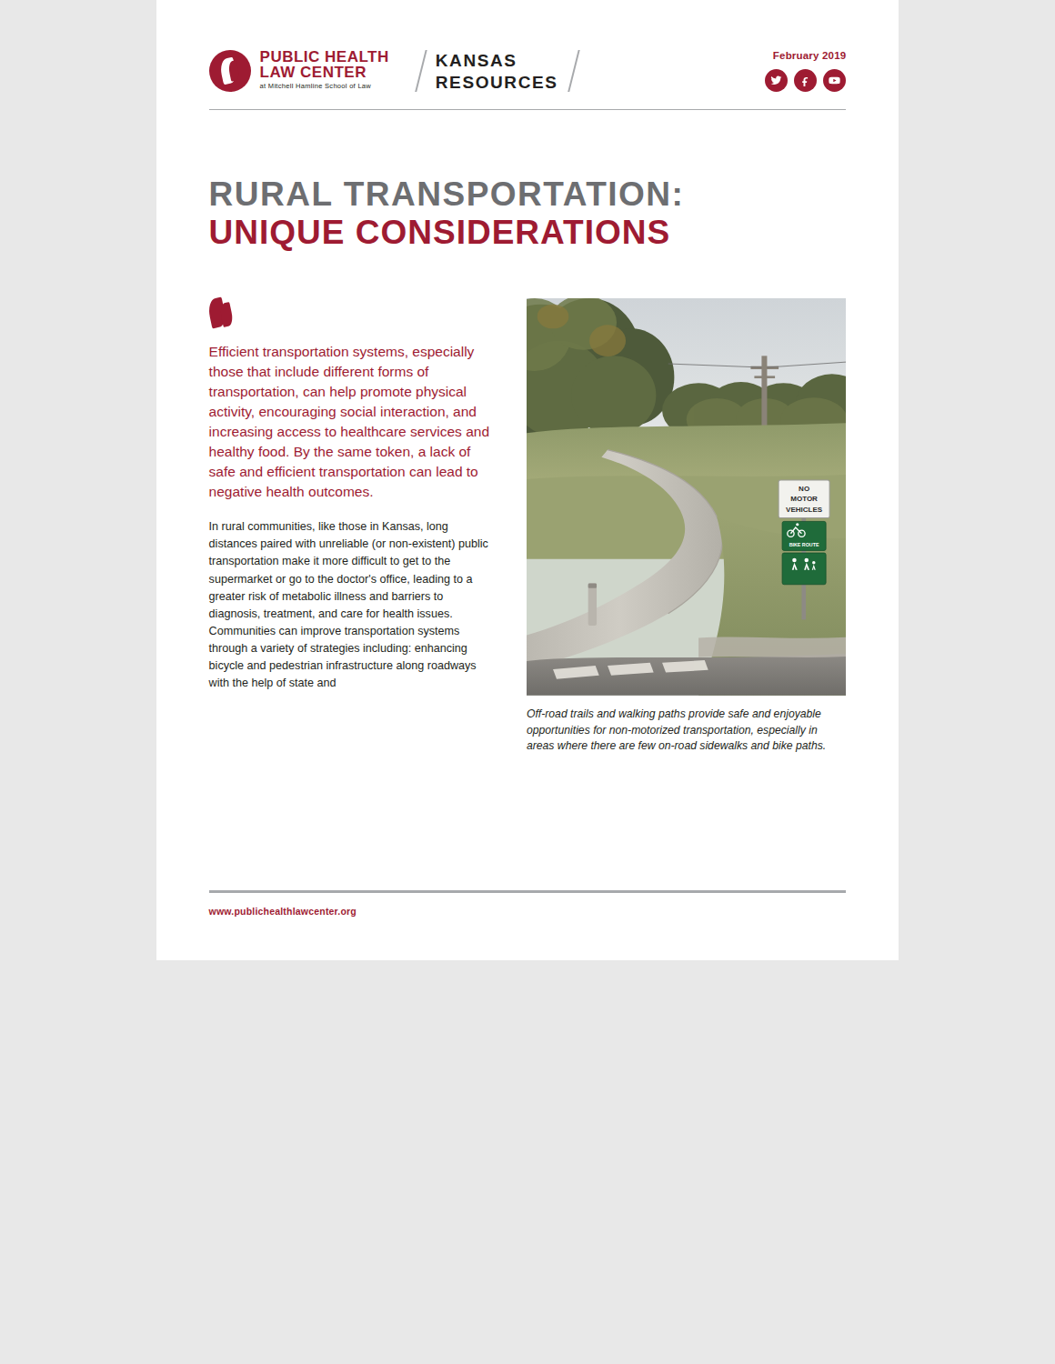PUBLIC HEALTH LAW CENTER at Mitchell Hamline School of Law
KANSAS
RESOURCES
February 2019
RURAL TRANSPORTATION: UNIQUE CONSIDERATIONS
Efficient transportation systems, especially those that include different forms of transportation, can help promote physical activity, encouraging social interaction, and increasing access to healthcare services and healthy food. By the same token, a lack of safe and efficient transportation can lead to negative health outcomes.
In rural communities, like those in Kansas, long distances paired with unreliable (or non-existent) public transportation make it more difficult to get to the supermarket or go to the doctor's office, leading to a greater risk of metabolic illness and barriers to diagnosis, treatment, and care for health issues. Communities can improve transportation systems through a variety of strategies including: enhancing bicycle and pedestrian infrastructure along roadways with the help of state and
NO MOTOR VEHICLES BIKE ROUTE
Off-road trails and walking paths provide safe and enjoyable opportunities for non-motorized transportation, especially in areas where there are few on-road sidewalks and bike paths.
www.publichealthlawcenter.org